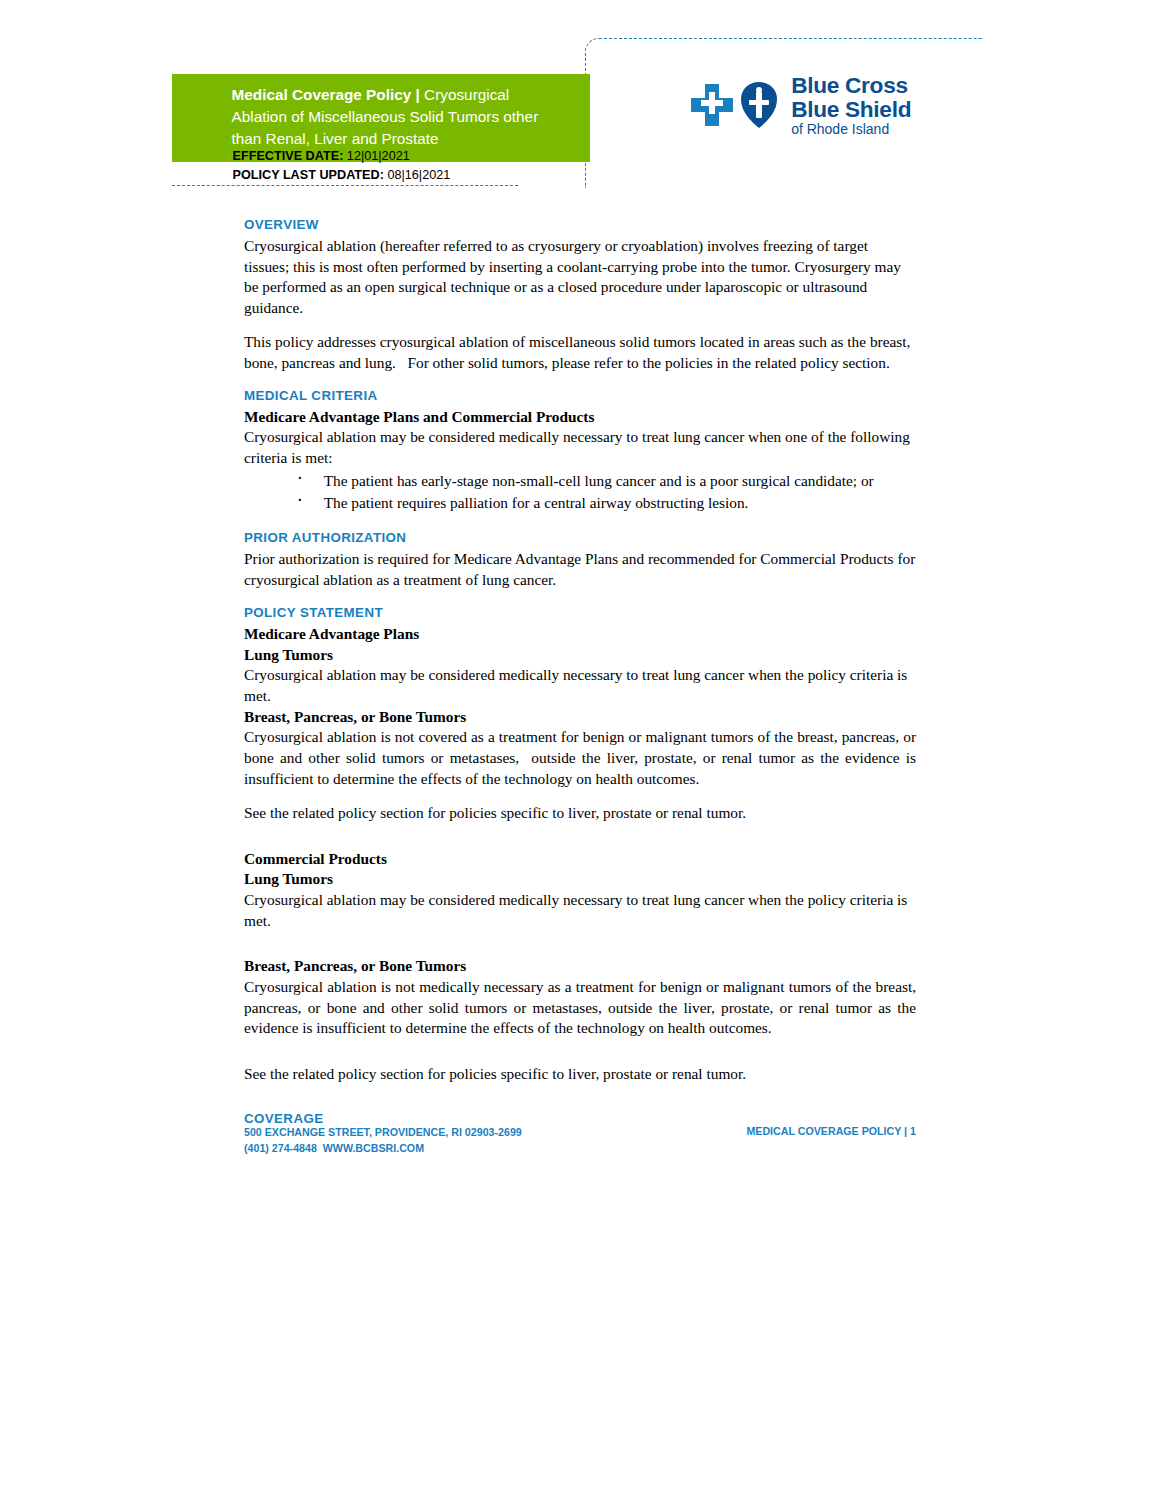Medical Coverage Policy | Cryosurgical
Ablation of Miscellaneous Solid Tumors other
than Renal, Liver and Prostate
Blue Cross
Blue Shield
of Rhode Island
EFFECTIVE DATE: 12|01|2021
POLICY LAST UPDATED: 08|16|2021
Overview
Cryosurgical ablation (hereafter referred to as cryosurgery or cryoablation) involves freezing of target tissues; this is most often performed by inserting a coolant-carrying probe into the tumor. Cryosurgery may be performed as an open surgical technique or as a closed procedure under laparoscopic or ultrasound guidance.
This policy addresses cryosurgical ablation of miscellaneous solid tumors located in areas such as the breast, bone, pancreas and lung. For other solid tumors, please refer to the policies in the related policy section.
Medical Criteria
Medicare Advantage Plans and Commercial Products
Cryosurgical ablation may be considered medically necessary to treat lung cancer when one of the following criteria is met:
The patient has early-stage non-small-cell lung cancer and is a poor surgical candidate; or
The patient requires palliation for a central airway obstructing lesion.
Prior Authorization
Prior authorization is required for Medicare Advantage Plans and recommended for Commercial Products for cryosurgical ablation as a treatment of lung cancer.
Policy Statement
Medicare Advantage Plans
Lung Tumors
Cryosurgical ablation may be considered medically necessary to treat lung cancer when the policy criteria is met.
Breast, Pancreas, or Bone Tumors
Cryosurgical ablation is not covered as a treatment for benign or malignant tumors of the breast, pancreas, or bone and other solid tumors or metastases, outside the liver, prostate, or renal tumor as the evidence is insufficient to determine the effects of the technology on health outcomes.
See the related policy section for policies specific to liver, prostate or renal tumor.
Commercial Products
Lung Tumors
Cryosurgical ablation may be considered medically necessary to treat lung cancer when the policy criteria is met.
Breast, Pancreas, or Bone Tumors
Cryosurgical ablation is not medically necessary as a treatment for benign or malignant tumors of the breast, pancreas, or bone and other solid tumors or metastases, outside the liver, prostate, or renal tumor as the evidence is insufficient to determine the effects of the technology on health outcomes.
See the related policy section for policies specific to liver, prostate or renal tumor.
Coverage
500 EXCHANGE STREET, PROVIDENCE, RI 02903-2699
(401) 274-4848 WWW.BCBSRI.COM
MEDICAL COVERAGE POLICY | 1